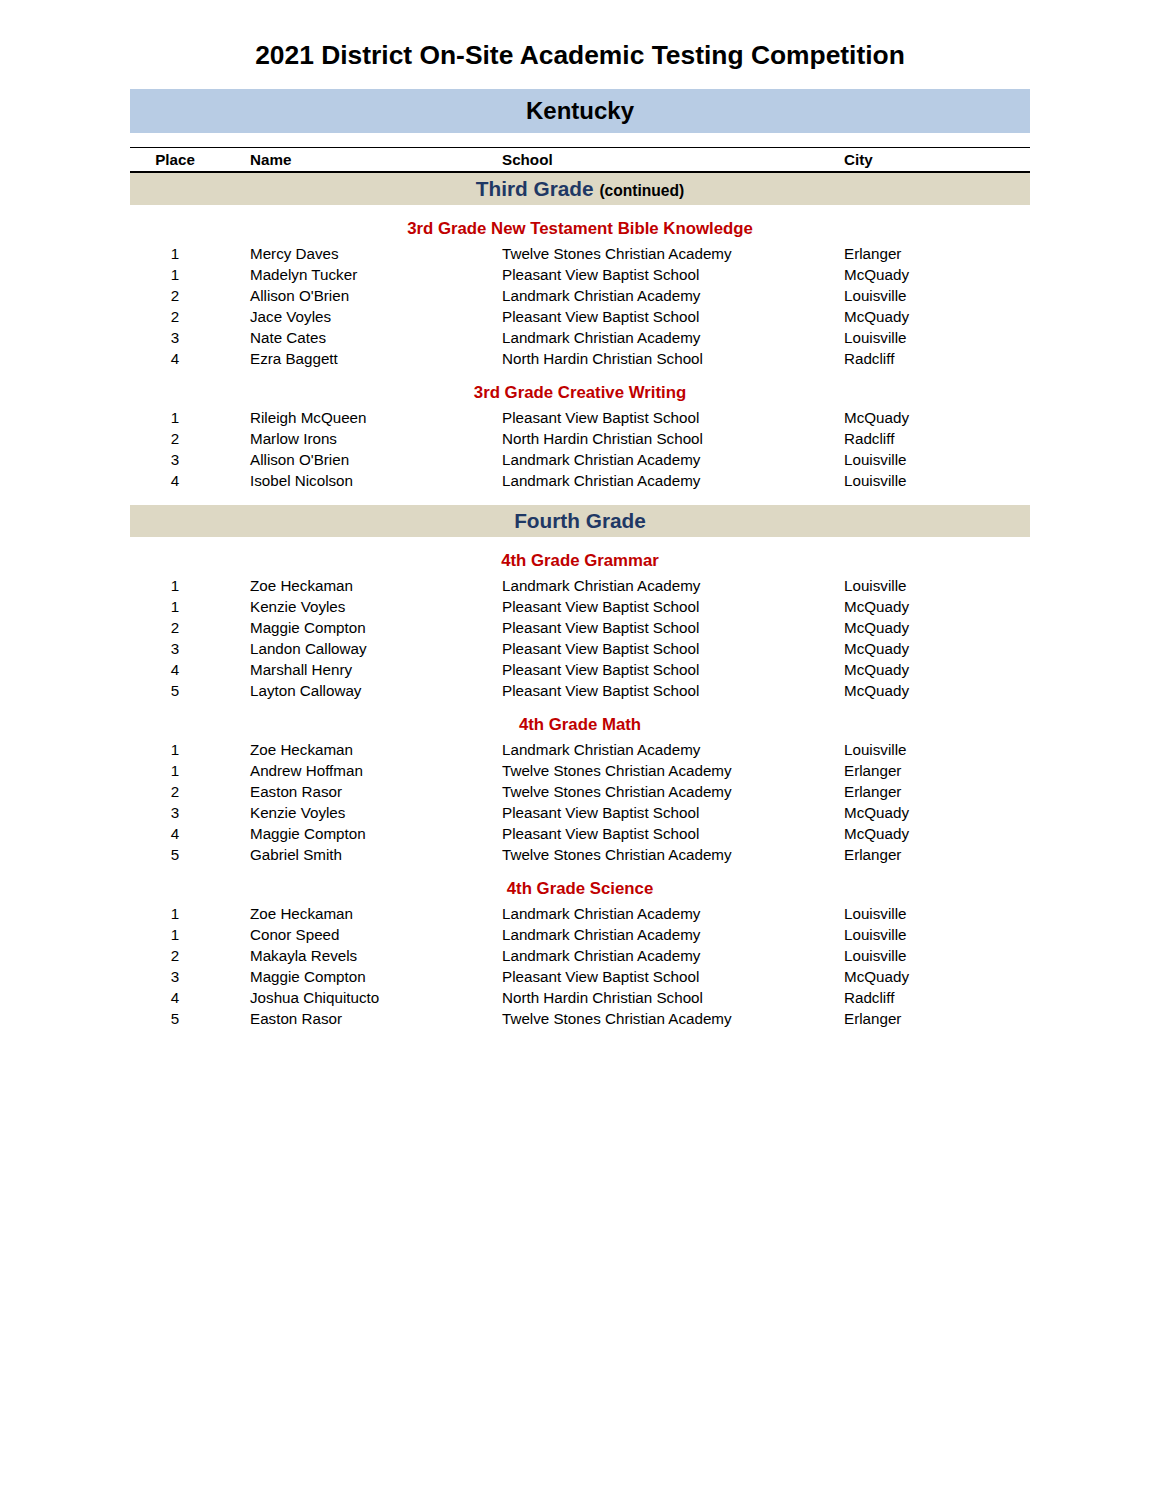2021 District On-Site Academic Testing Competition
Kentucky
| Place | Name | School | City |
| --- | --- | --- | --- |
| Third Grade (continued) |
| 3rd Grade New Testament Bible Knowledge |
| 1 | Mercy Daves | Twelve Stones Christian Academy | Erlanger |
| 1 | Madelyn Tucker | Pleasant View Baptist School | McQuady |
| 2 | Allison O'Brien | Landmark Christian Academy | Louisville |
| 2 | Jace Voyles | Pleasant View Baptist School | McQuady |
| 3 | Nate Cates | Landmark Christian Academy | Louisville |
| 4 | Ezra Baggett | North Hardin Christian School | Radcliff |
| 3rd Grade Creative Writing |
| 1 | Rileigh McQueen | Pleasant View Baptist School | McQuady |
| 2 | Marlow Irons | North Hardin Christian School | Radcliff |
| 3 | Allison O'Brien | Landmark Christian Academy | Louisville |
| 4 | Isobel Nicolson | Landmark Christian Academy | Louisville |
| Fourth Grade |
| 4th Grade Grammar |
| 1 | Zoe Heckaman | Landmark Christian Academy | Louisville |
| 1 | Kenzie Voyles | Pleasant View Baptist School | McQuady |
| 2 | Maggie Compton | Pleasant View Baptist School | McQuady |
| 3 | Landon Calloway | Pleasant View Baptist School | McQuady |
| 4 | Marshall Henry | Pleasant View Baptist School | McQuady |
| 5 | Layton Calloway | Pleasant View Baptist School | McQuady |
| 4th Grade Math |
| 1 | Zoe Heckaman | Landmark Christian Academy | Louisville |
| 1 | Andrew Hoffman | Twelve Stones Christian Academy | Erlanger |
| 2 | Easton Rasor | Twelve Stones Christian Academy | Erlanger |
| 3 | Kenzie Voyles | Pleasant View Baptist School | McQuady |
| 4 | Maggie Compton | Pleasant View Baptist School | McQuady |
| 5 | Gabriel Smith | Twelve Stones Christian Academy | Erlanger |
| 4th Grade Science |
| 1 | Zoe Heckaman | Landmark Christian Academy | Louisville |
| 1 | Conor Speed | Landmark Christian Academy | Louisville |
| 2 | Makayla Revels | Landmark Christian Academy | Louisville |
| 3 | Maggie Compton | Pleasant View Baptist School | McQuady |
| 4 | Joshua Chiquitucto | North Hardin Christian School | Radcliff |
| 5 | Easton Rasor | Twelve Stones Christian Academy | Erlanger |